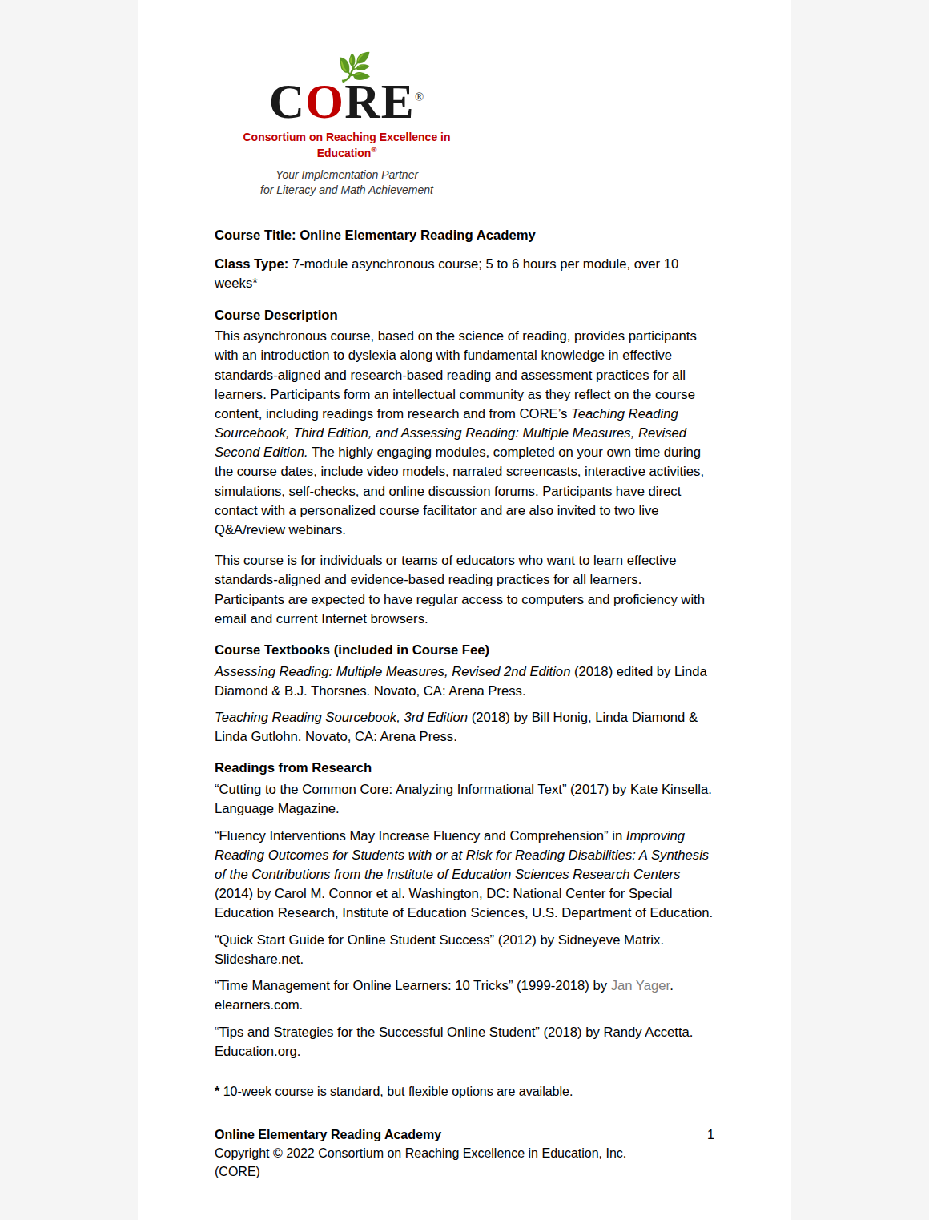🌿 CORE® Consortium on Reaching Excellence in Education® Your Implementation Partner
for Literacy and Math Achievement
Course Title: Online Elementary Reading Academy
Class Type: 7-module asynchronous course; 5 to 6 hours per module, over 10 weeks*
Course Description
This asynchronous course, based on the science of reading, provides participants with an introduction to dyslexia along with fundamental knowledge in effective standards-aligned and research-based reading and assessment practices for all learners. Participants form an intellectual community as they reflect on the course content, including readings from research and from CORE’s Teaching Reading Sourcebook, Third Edition, and Assessing Reading: Multiple Measures, Revised Second Edition. The highly engaging modules, completed on your own time during the course dates, include video models, narrated screencasts, interactive activities, simulations, self-checks, and online discussion forums. Participants have direct contact with a personalized course facilitator and are also invited to two live Q&A/review webinars.
This course is for individuals or teams of educators who want to learn effective standards-aligned and evidence-based reading practices for all learners. Participants are expected to have regular access to computers and proficiency with email and current Internet browsers.
Course Textbooks (included in Course Fee)
Assessing Reading: Multiple Measures, Revised 2nd Edition (2018) edited by Linda Diamond & B.J. Thorsnes. Novato, CA: Arena Press.
Teaching Reading Sourcebook, 3rd Edition (2018) by Bill Honig, Linda Diamond & Linda Gutlohn. Novato, CA: Arena Press.
Readings from Research
“Cutting to the Common Core: Analyzing Informational Text” (2017) by Kate Kinsella. Language Magazine.
“Fluency Interventions May Increase Fluency and Comprehension” in Improving Reading Outcomes for Students with or at Risk for Reading Disabilities: A Synthesis of the Contributions from the Institute of Education Sciences Research Centers (2014) by Carol M. Connor et al. Washington, DC: National Center for Special Education Research, Institute of Education Sciences, U.S. Department of Education.
“Quick Start Guide for Online Student Success” (2012) by Sidneyeve Matrix. Slideshare.net.
“Time Management for Online Learners: 10 Tricks” (1999-2018) by Jan Yager. elearners.com.
“Tips and Strategies for the Successful Online Student” (2018) by Randy Accetta. Education.org.
* 10-week course is standard, but flexible options are available.
Online Elementary Reading Academy
Copyright © 2022 Consortium on Reaching Excellence in Education, Inc. (CORE)
1